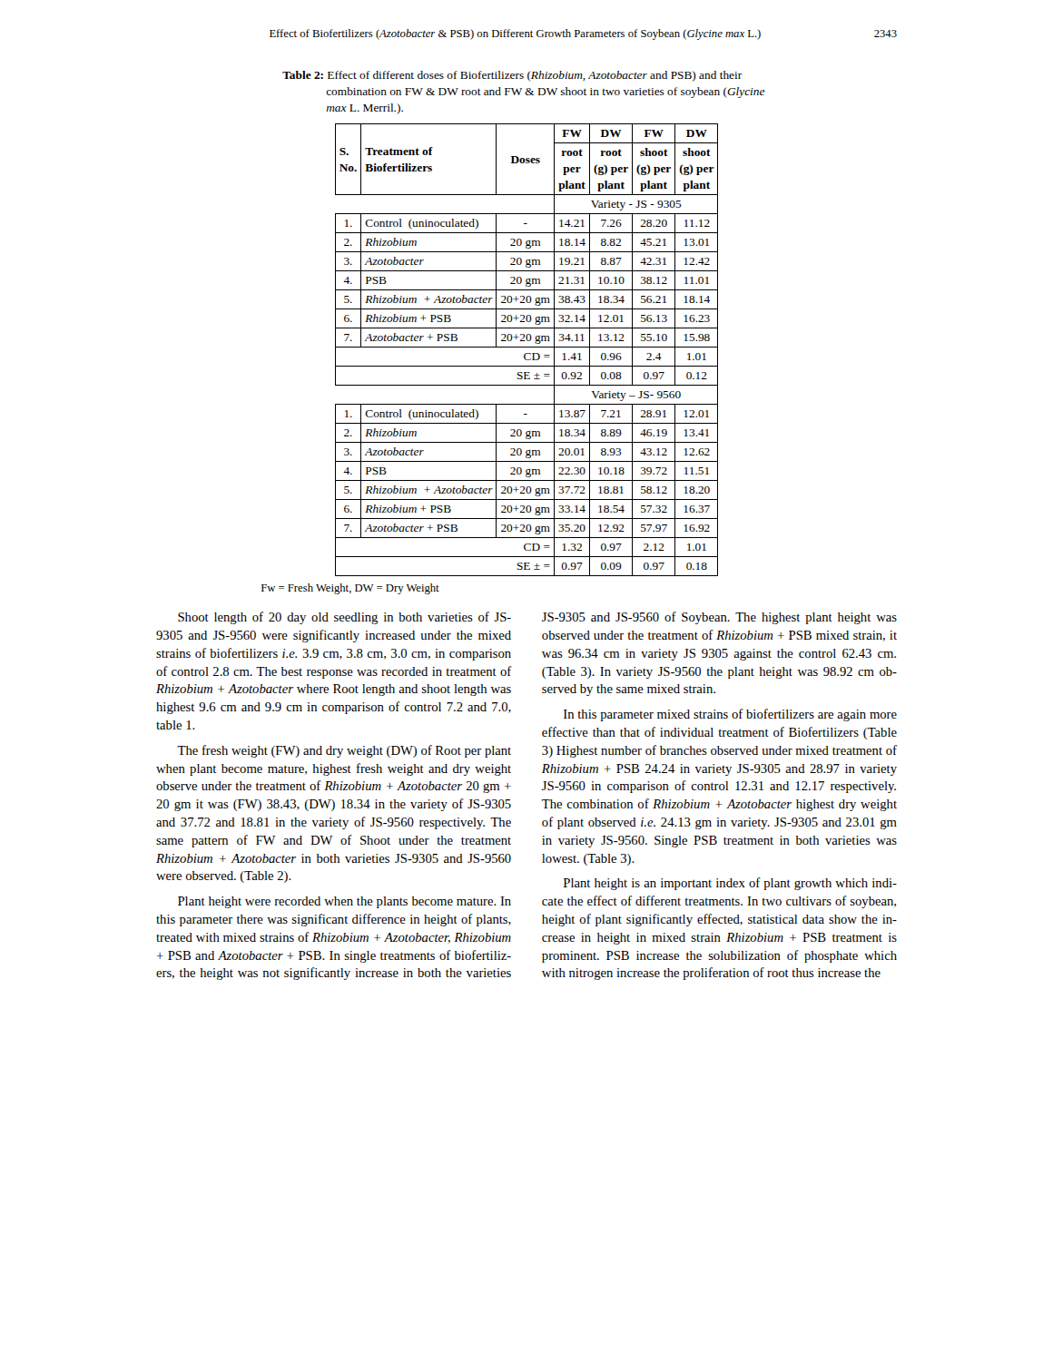2343 Effect of Biofertilizers (Azotobacter & PSB) on Different Growth Parameters of Soybean (Glycine max L.)
Table 2: Effect of different doses of Biofertilizers (Rhizobium, Azotobacter and PSB) and their combination on FW & DW root and FW & DW shoot in two varieties of soybean (Glycine max L. Merril.).
| S. No. | Treatment of Biofertilizers | Doses | FW | DW | FW | DW |
| --- | --- | --- | --- | --- | --- | --- |
| root per plant | root (g) per plant | shoot (g) per plant | shoot (g) per plant |
| | | | Variety - JS - 9305 |
| 1. | Control (uninoculated) | - | 14.21 | 7.26 | 28.20 | 11.12 |
| 2. | Rhizobium | 20 gm | 18.14 | 8.82 | 45.21 | 13.01 |
| 3. | Azotobacter | 20 gm | 19.21 | 8.87 | 42.31 | 12.42 |
| 4. | PSB | 20 gm | 21.31 | 10.10 | 38.12 | 11.01 |
| 5. | Rhizobium + Azotobacter | 20+20 gm | 38.43 | 18.34 | 56.21 | 18.14 |
| 6. | Rhizobium + PSB | 20+20 gm | 32.14 | 12.01 | 56.13 | 16.23 |
| 7. | Azotobacter + PSB | 20+20 gm | 34.11 | 13.12 | 55.10 | 15.98 |
| CD = | 1.41 | 0.96 | 2.4 | 1.01 |
| SE ± = | 0.92 | 0.08 | 0.97 | 0.12 |
| | | | Variety – JS- 9560 |
| 1. | Control (uninoculated) | - | 13.87 | 7.21 | 28.91 | 12.01 |
| 2. | Rhizobium | 20 gm | 18.34 | 8.89 | 46.19 | 13.41 |
| 3. | Azotobacter | 20 gm | 20.01 | 8.93 | 43.12 | 12.62 |
| 4. | PSB | 20 gm | 22.30 | 10.18 | 39.72 | 11.51 |
| 5. | Rhizobium + Azotobacter | 20+20 gm | 37.72 | 18.81 | 58.12 | 18.20 |
| 6. | Rhizobium + PSB | 20+20 gm | 33.14 | 18.54 | 57.32 | 16.37 |
| 7. | Azotobacter + PSB | 20+20 gm | 35.20 | 12.92 | 57.97 | 16.92 |
| CD = | 1.32 | 0.97 | 2.12 | 1.01 |
| SE ± = | 0.97 | 0.09 | 0.97 | 0.18 |
Fw = Fresh Weight, DW = Dry Weight
Shoot length of 20 day old seedling in both varieties of JS-9305 and JS-9560 were significantly increased under the mixed strains of biofertilizers i.e. 3.9 cm, 3.8 cm, 3.0 cm, in comparison of control 2.8 cm. The best response was recorded in treatment of Rhizobium + Azotobacter where Root length and shoot length was highest 9.6 cm and 9.9 cm in comparison of control 7.2 and 7.0, table 1.
The fresh weight (FW) and dry weight (DW) of Root per plant when plant become mature, highest fresh weight and dry weight observe under the treatment of Rhizobium + Azotobacter 20 gm + 20 gm it was (FW) 38.43, (DW) 18.34 in the variety of JS-9305 and 37.72 and 18.81 in the variety of JS-9560 respectively. The same pattern of FW and DW of Shoot under the treatment Rhizobium + Azotobacter in both varieties JS-9305 and JS-9560 were observed. (Table 2).
Plant height were recorded when the plants become mature. In this parameter there was significant difference in height of plants, treated with mixed strains of Rhizobium + Azotobacter, Rhizobium + PSB and Azotobacter + PSB. In single treatments of biofertilizers, the height was not significantly increase in both the varieties JS-9305 and JS-9560 of Soybean. The highest plant height was observed under the treatment of Rhizobium + PSB mixed strain, it was 96.34 cm in variety JS 9305 against the control 62.43 cm. (Table 3). In variety JS-9560 the plant height was 98.92 cm observed by the same mixed strain.
In this parameter mixed strains of biofertilizers are again more effective than that of individual treatment of Biofertilizers (Table 3) Highest number of branches observed under mixed treatment of Rhizobium + PSB 24.24 in variety JS-9305 and 28.97 in variety JS-9560 in comparison of control 12.31 and 12.17 respectively. The combination of Rhizobium + Azotobacter highest dry weight of plant observed i.e. 24.13 gm in variety. JS-9305 and 23.01 gm in variety JS-9560. Single PSB treatment in both varieties was lowest. (Table 3).
Plant height is an important index of plant growth which indicate the effect of different treatments. In two cultivars of soybean, height of plant significantly effected, statistical data show the increase in height in mixed strain Rhizobium + PSB treatment is prominent. PSB increase the solubilization of phosphate which with nitrogen increase the proliferation of root thus increase the